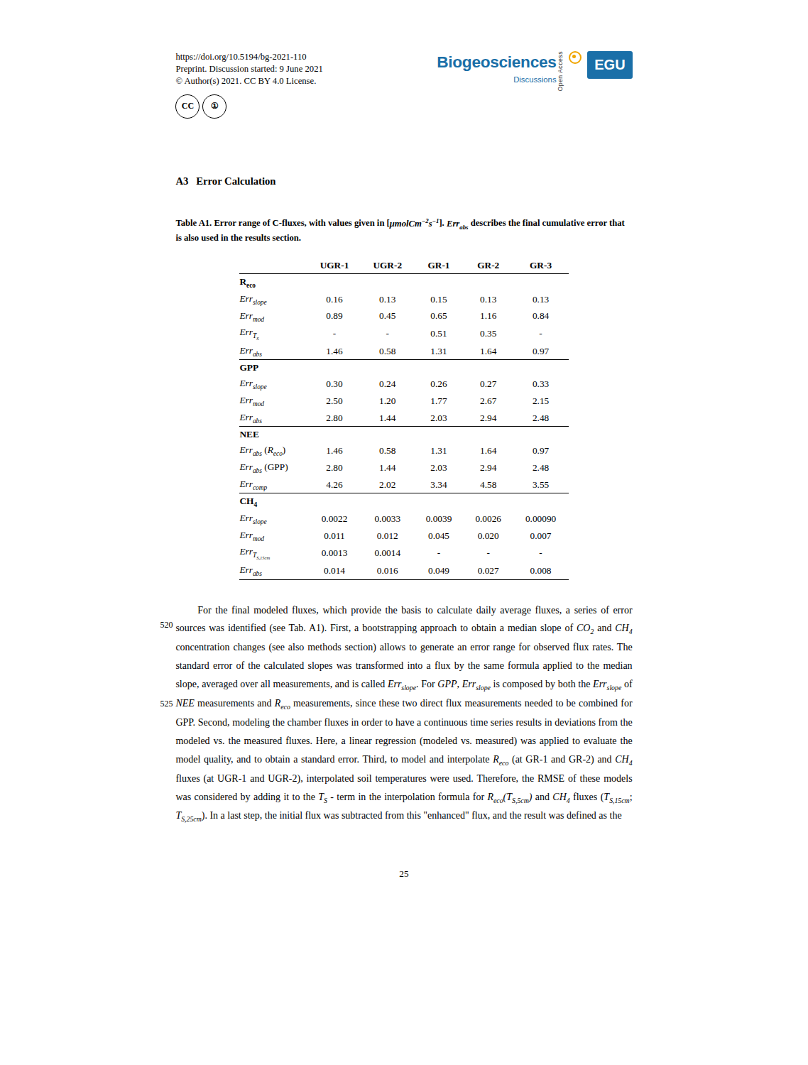https://doi.org/10.5194/bg-2021-110
Preprint. Discussion started: 9 June 2021
© Author(s) 2021. CC BY 4.0 License.
CC ①
Biogeosciences
Discussions
Open Access EGU
A3 Error Calculation
Table A1. Error range of C-fluxes, with values given in [μmolCm−2s−1]. Errabs describes the final cumulative error that is also used in the results section.
| | UGR-1 | UGR-2 | GR-1 | GR-2 | GR-3 |
| --- | --- | --- | --- | --- | --- |
| R eco | | | | | |
| Err slope | 0.16 | 0.13 | 0.15 | 0.13 | 0.13 |
| Err mod | 0.89 | 0.45 | 0.65 | 1.16 | 0.84 |
| Err T S | - | - | 0.51 | 0.35 | - |
| Err abs | 1.46 | 0.58 | 1.31 | 1.64 | 0.97 |
| GPP | | | | | |
| Err slope | 0.30 | 0.24 | 0.26 | 0.27 | 0.33 |
| Err mod | 2.50 | 1.20 | 1.77 | 2.67 | 2.15 |
| Err abs | 2.80 | 1.44 | 2.03 | 2.94 | 2.48 |
| NEE | | | | | |
| Err abs ( R eco ) | 1.46 | 0.58 | 1.31 | 1.64 | 0.97 |
| Err abs (GPP) | 2.80 | 1.44 | 2.03 | 2.94 | 2.48 |
| Err comp | 4.26 | 2.02 | 3.34 | 4.58 | 3.55 |
| CH 4 | | | | | |
| Err slope | 0.0022 | 0.0033 | 0.0039 | 0.0026 | 0.00090 |
| Err mod | 0.011 | 0.012 | 0.045 | 0.020 | 0.007 |
| Err T S,15cm | 0.0013 | 0.0014 | - | - | - |
| Err abs | 0.014 | 0.016 | 0.049 | 0.027 | 0.008 |
For the final modeled fluxes, which provide the basis to calculate daily average fluxes, a series of error sources was identified 520(see Tab. A1). First, a bootstrapping approach to obtain a median slope of CO2 and CH4 concentration changes (see also methods section) allows to generate an error range for observed flux rates. The standard error of the calculated slopes was transformed into a flux by the same formula applied to the median slope, averaged over all measurements, and is called Errslope. For GPP, Errslope is composed by both the Errslope of NEE measurements and Reco measurements, since these two direct flux measurements needed to be combined for GPP. Second, modeling the chamber fluxes in order to have 525a continuous time series results in deviations from the modeled vs. the measured fluxes. Here, a linear regression (modeled vs. measured) was applied to evaluate the model quality, and to obtain a standard error. Third, to model and interpolate Reco (at GR-1 and GR-2) and CH4 fluxes (at UGR-1 and UGR-2), interpolated soil temperatures were used. Therefore, the RMSE of these models was considered by adding it to the TS - term in the interpolation formula for Reco(TS,5cm) and CH4 fluxes (TS,15cm; TS,25cm). In a last step, the initial flux was subtracted from this "enhanced" flux, and the result was defined as the
25